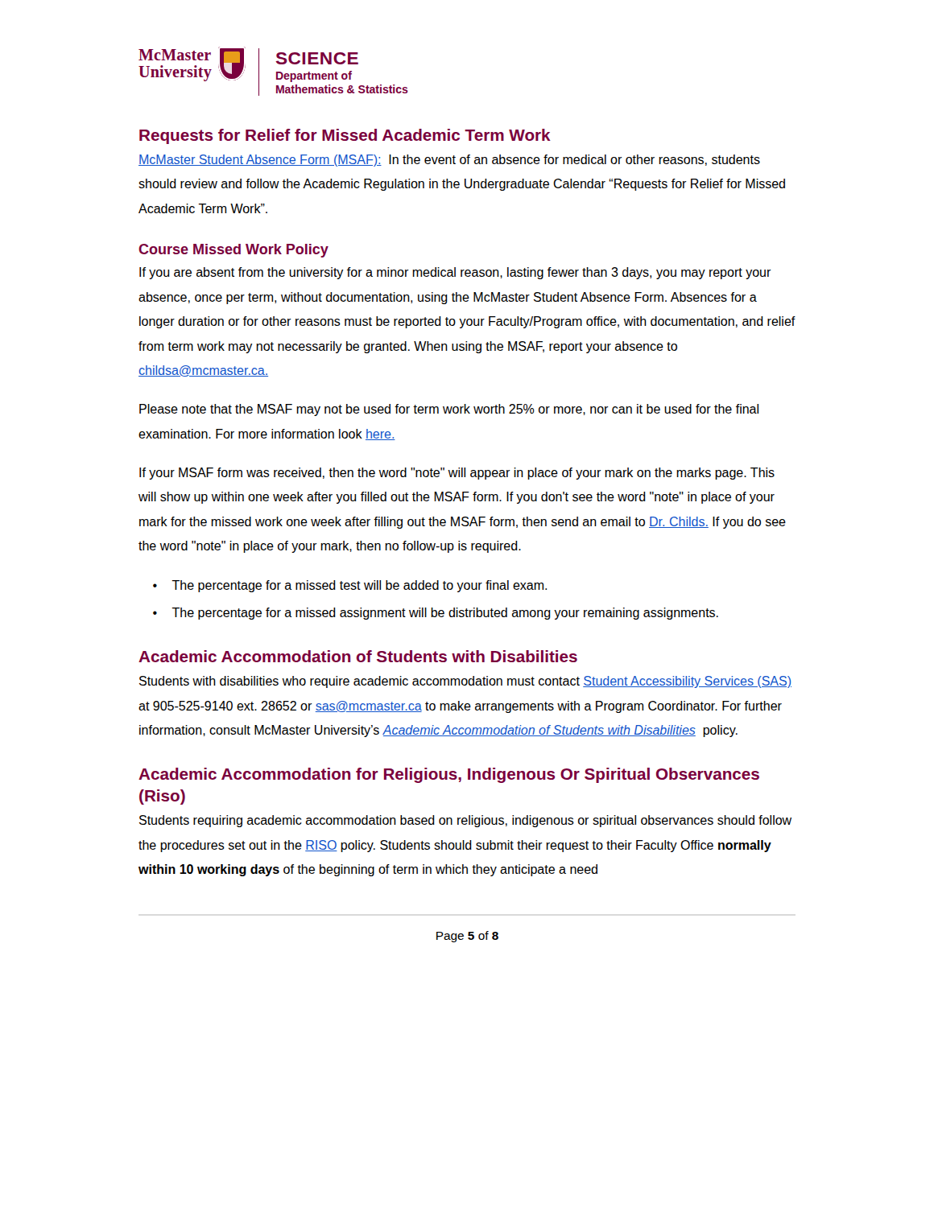McMaster University
SCIENCE
Department of
Mathematics & Statistics
Requests for Relief for Missed Academic Term Work
McMaster Student Absence Form (MSAF): In the event of an absence for medical or other reasons, students should review and follow the Academic Regulation in the Undergraduate Calendar “Requests for Relief for Missed Academic Term Work”.
Course Missed Work Policy
If you are absent from the university for a minor medical reason, lasting fewer than 3 days, you may report your absence, once per term, without documentation, using the McMaster Student Absence Form. Absences for a longer duration or for other reasons must be reported to your Faculty/Program office, with documentation, and relief from term work may not necessarily be granted. When using the MSAF, report your absence to childsa@mcmaster.ca.
Please note that the MSAF may not be used for term work worth 25% or more, nor can it be used for the final examination. For more information look here.
If your MSAF form was received, then the word "note" will appear in place of your mark on the marks page. This will show up within one week after you filled out the MSAF form. If you don't see the word "note" in place of your mark for the missed work one week after filling out the MSAF form, then send an email to Dr. Childs. If you do see the word "note" in place of your mark, then no follow-up is required.
The percentage for a missed test will be added to your final exam.
The percentage for a missed assignment will be distributed among your remaining assignments.
Academic Accommodation of Students with Disabilities
Students with disabilities who require academic accommodation must contact Student Accessibility Services (SAS) at 905-525-9140 ext. 28652 or sas@mcmaster.ca to make arrangements with a Program Coordinator. For further information, consult McMaster University’s Academic Accommodation of Students with Disabilities policy.
Academic Accommodation for Religious, Indigenous Or Spiritual Observances (Riso)
Students requiring academic accommodation based on religious, indigenous or spiritual observances should follow the procedures set out in the RISO policy. Students should submit their request to their Faculty Office normally within 10 working days of the beginning of term in which they anticipate a need
Page 5 of 8